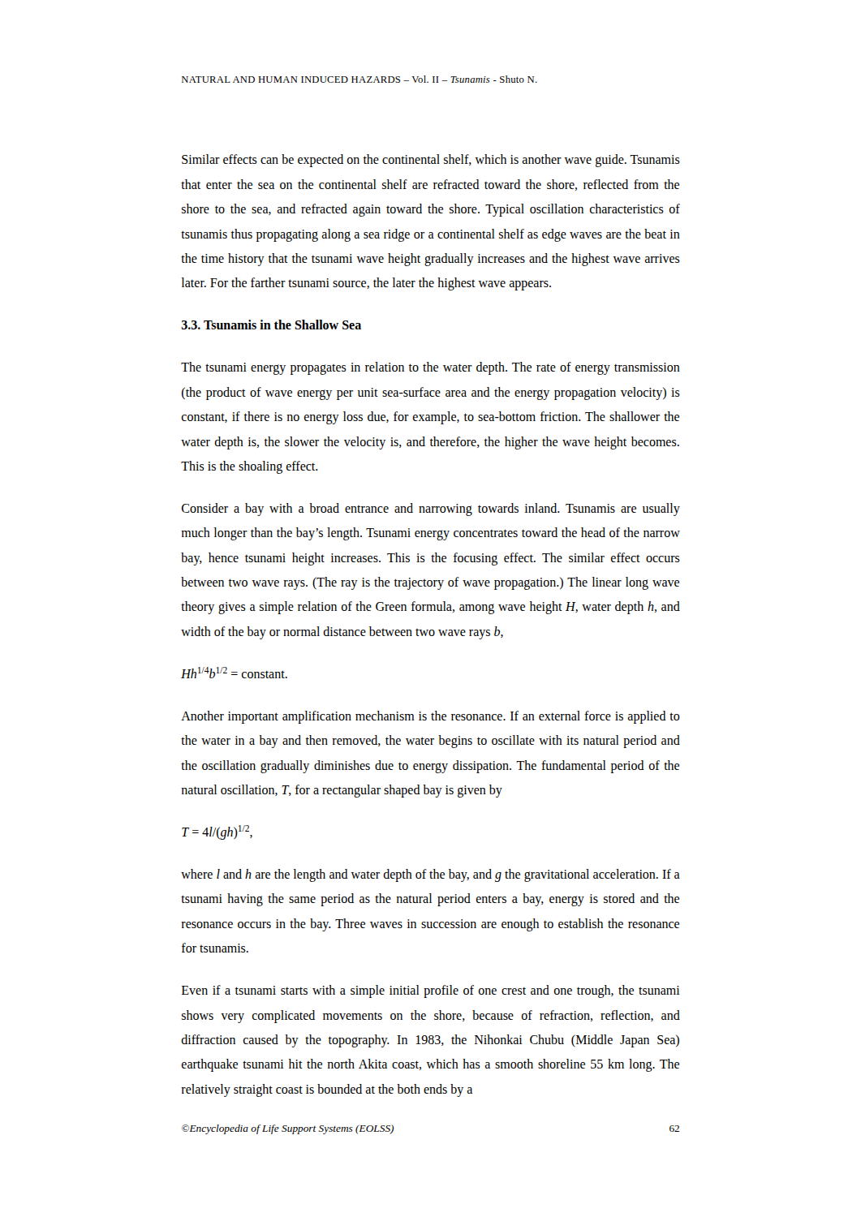NATURAL AND HUMAN INDUCED HAZARDS – Vol. II – Tsunamis - Shuto N.
Similar effects can be expected on the continental shelf, which is another wave guide. Tsunamis that enter the sea on the continental shelf are refracted toward the shore, reflected from the shore to the sea, and refracted again toward the shore. Typical oscillation characteristics of tsunamis thus propagating along a sea ridge or a continental shelf as edge waves are the beat in the time history that the tsunami wave height gradually increases and the highest wave arrives later. For the farther tsunami source, the later the highest wave appears.
3.3. Tsunamis in the Shallow Sea
The tsunami energy propagates in relation to the water depth. The rate of energy transmission (the product of wave energy per unit sea-surface area and the energy propagation velocity) is constant, if there is no energy loss due, for example, to sea-bottom friction. The shallower the water depth is, the slower the velocity is, and therefore, the higher the wave height becomes. This is the shoaling effect.
Consider a bay with a broad entrance and narrowing towards inland. Tsunamis are usually much longer than the bay’s length. Tsunami energy concentrates toward the head of the narrow bay, hence tsunami height increases. This is the focusing effect. The similar effect occurs between two wave rays. (The ray is the trajectory of wave propagation.) The linear long wave theory gives a simple relation of the Green formula, among wave height H, water depth h, and width of the bay or normal distance between two wave rays b,
Hh1/4b1/2 = constant.
Another important amplification mechanism is the resonance. If an external force is applied to the water in a bay and then removed, the water begins to oscillate with its natural period and the oscillation gradually diminishes due to energy dissipation. The fundamental period of the natural oscillation, T, for a rectangular shaped bay is given by
T = 4l/(gh)1/2,
where l and h are the length and water depth of the bay, and g the gravitational acceleration. If a tsunami having the same period as the natural period enters a bay, energy is stored and the resonance occurs in the bay. Three waves in succession are enough to establish the resonance for tsunamis.
Even if a tsunami starts with a simple initial profile of one crest and one trough, the tsunami shows very complicated movements on the shore, because of refraction, reflection, and diffraction caused by the topography. In 1983, the Nihonkai Chubu (Middle Japan Sea) earthquake tsunami hit the north Akita coast, which has a smooth shoreline 55 km long. The relatively straight coast is bounded at the both ends by a
©Encyclopedia of Life Support Systems (EOLSS) 62